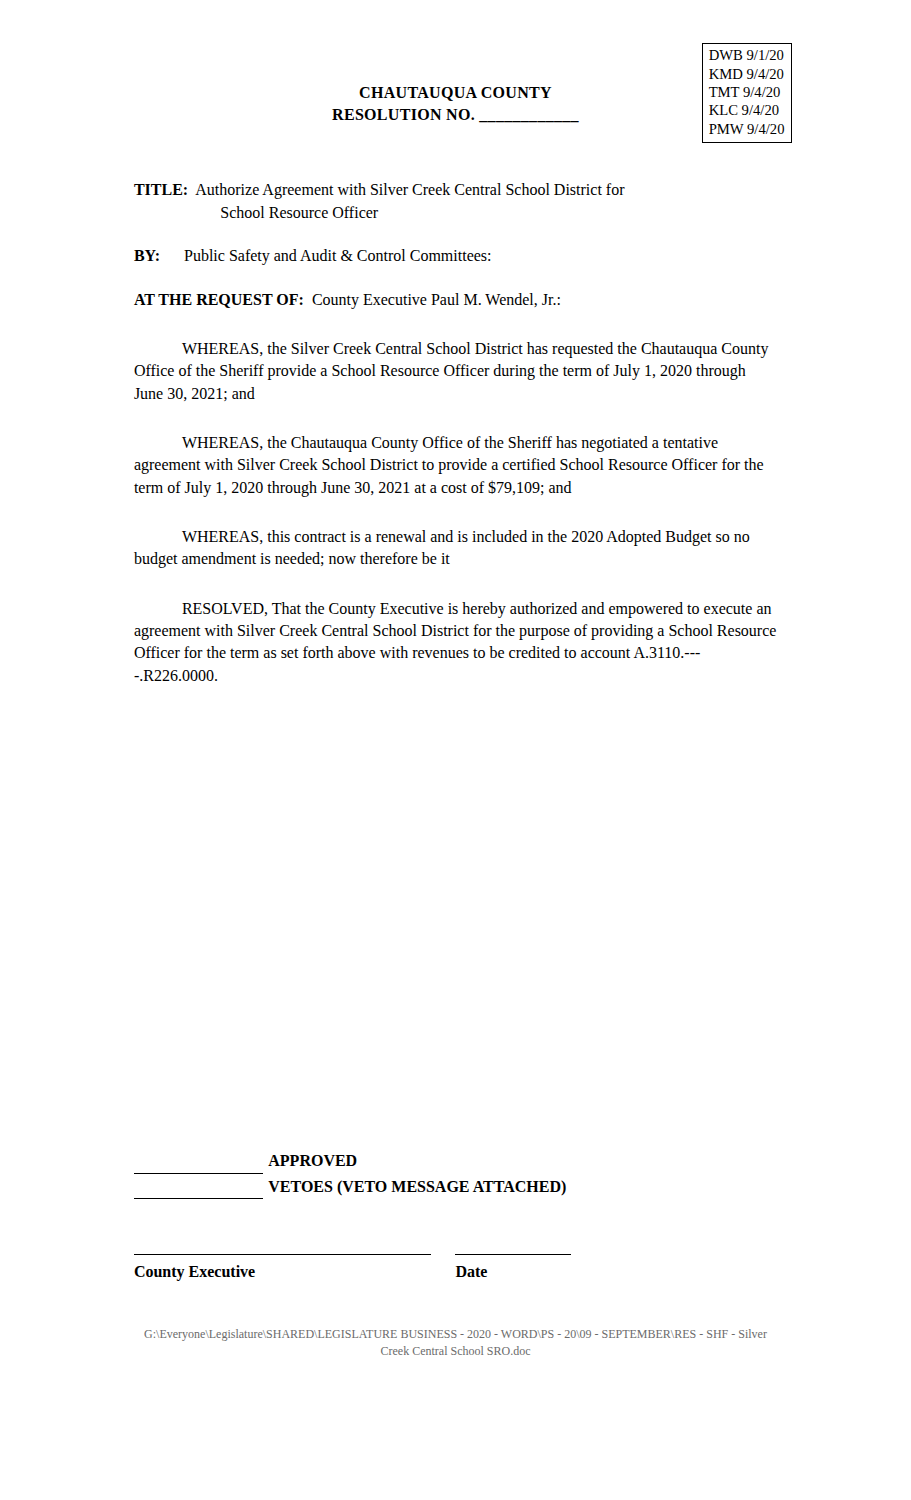DWB 9/1/20
KMD 9/4/20
TMT 9/4/20
KLC 9/4/20
PMW 9/4/20
CHAUTAUQUA COUNTY
RESOLUTION NO. ____________
TITLE: Authorize Agreement with Silver Creek Central School District for School Resource Officer
BY: Public Safety and Audit & Control Committees:
AT THE REQUEST OF: County Executive Paul M. Wendel, Jr.:
WHEREAS, the Silver Creek Central School District has requested the Chautauqua County Office of the Sheriff provide a School Resource Officer during the term of July 1, 2020 through June 30, 2021; and
WHEREAS, the Chautauqua County Office of the Sheriff has negotiated a tentative agreement with Silver Creek School District to provide a certified School Resource Officer for the term of July 1, 2020 through June 30, 2021 at a cost of $79,109; and
WHEREAS, this contract is a renewal and is included in the 2020 Adopted Budget so no budget amendment is needed; now therefore be it
RESOLVED, That the County Executive is hereby authorized and empowered to execute an agreement with Silver Creek Central School District for the purpose of providing a School Resource Officer for the term as set forth above with revenues to be credited to account A.3110.----.R226.0000.
APPROVED
VETOES (VETO MESSAGE ATTACHED)
County Executive Date
G:\Everyone\Legislature\SHARED\LEGISLATURE BUSINESS - 2020 - WORD\PS - 20\09 - SEPTEMBER\RES - SHF - Silver Creek Central School SRO.doc